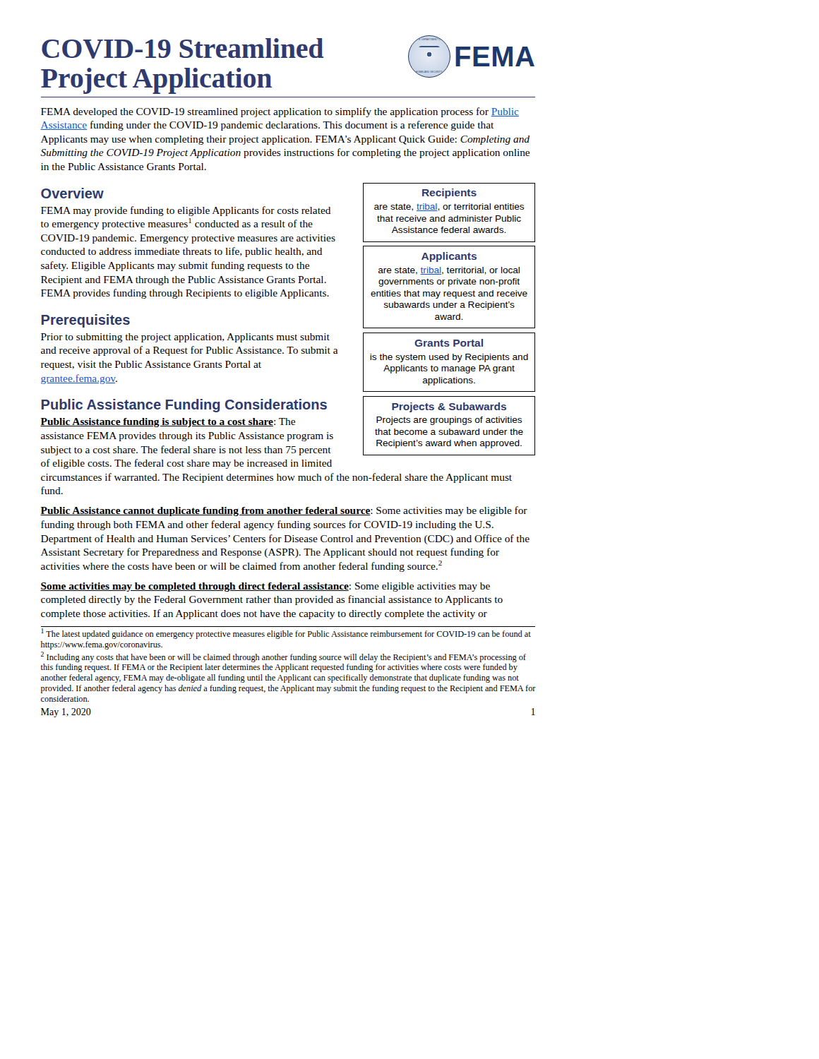COVID-19 Streamlined Project Application
FEMA
FEMA developed the COVID-19 streamlined project application to simplify the application process for Public Assistance funding under the COVID-19 pandemic declarations. This document is a reference guide that Applicants may use when completing their project application. FEMA's Applicant Quick Guide: Completing and Submitting the COVID-19 Project Application provides instructions for completing the project application online in the Public Assistance Grants Portal.
Recipients are state, tribal, or territorial entities that receive and administer Public Assistance federal awards.
Applicants are state, tribal, territorial, or local governments or private non-profit entities that may request and receive subawards under a Recipient’s award.
Grants Portal is the system used by Recipients and Applicants to manage PA grant applications.
Projects & Subawards Projects are groupings of activities that become a subaward under the Recipient’s award when approved.
Overview
FEMA may provide funding to eligible Applicants for costs related to emergency protective measures1 conducted as a result of the COVID-19 pandemic. Emergency protective measures are activities conducted to address immediate threats to life, public health, and safety. Eligible Applicants may submit funding requests to the Recipient and FEMA through the Public Assistance Grants Portal. FEMA provides funding through Recipients to eligible Applicants.
Prerequisites
Prior to submitting the project application, Applicants must submit and receive approval of a Request for Public Assistance. To submit a request, visit the Public Assistance Grants Portal at grantee.fema.gov.
Public Assistance Funding Considerations
Public Assistance funding is subject to a cost share: The assistance FEMA provides through its Public Assistance program is subject to a cost share. The federal share is not less than 75 percent of eligible costs. The federal cost share may be increased in limited circumstances if warranted. The Recipient determines how much of the non-federal share the Applicant must fund.
Public Assistance cannot duplicate funding from another federal source: Some activities may be eligible for funding through both FEMA and other federal agency funding sources for COVID-19 including the U.S. Department of Health and Human Services’ Centers for Disease Control and Prevention (CDC) and Office of the Assistant Secretary for Preparedness and Response (ASPR). The Applicant should not request funding for activities where the costs have been or will be claimed from another federal funding source.2
Some activities may be completed through direct federal assistance: Some eligible activities may be completed directly by the Federal Government rather than provided as financial assistance to Applicants to complete those activities. If an Applicant does not have the capacity to directly complete the activity or
1 The latest updated guidance on emergency protective measures eligible for Public Assistance reimbursement for COVID-19 can be found at https://www.fema.gov/coronavirus.
2 Including any costs that have been or will be claimed through another funding source will delay the Recipient’s and FEMA’s processing of this funding request. If FEMA or the Recipient later determines the Applicant requested funding for activities where costs were funded by another federal agency, FEMA may de-obligate all funding until the Applicant can specifically demonstrate that duplicate funding was not provided. If another federal agency has denied a funding request, the Applicant may submit the funding request to the Recipient and FEMA for consideration.
May 1, 2020 1